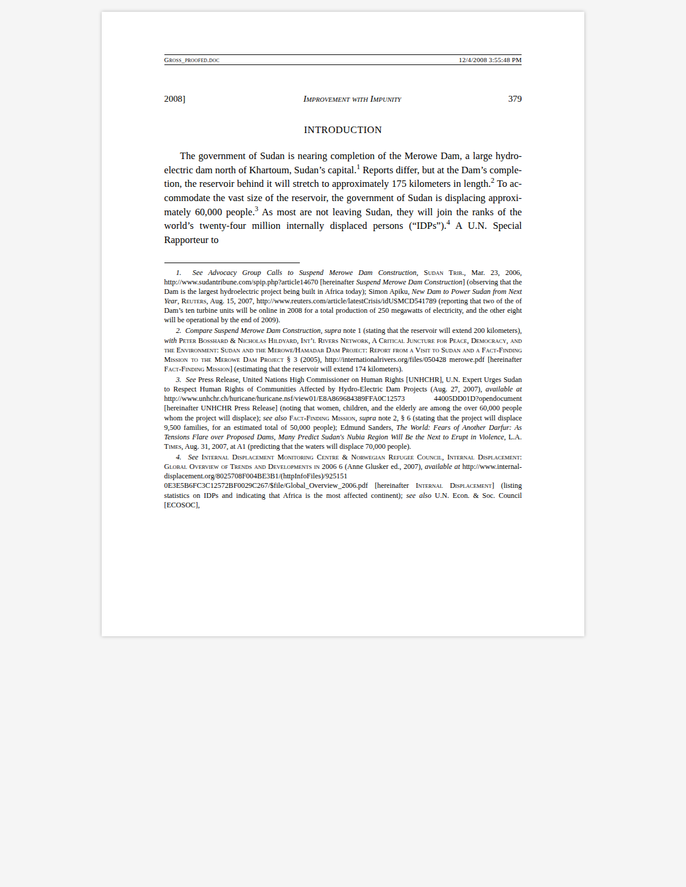Gross_proofed.doc 12/4/2008 3:55:48 PM
2008] Improvement with Impunity 379
INTRODUCTION
The government of Sudan is nearing completion of the Merowe Dam, a large hydroelectric dam north of Khartoum, Sudan’s capital.1 Reports differ, but at the Dam’s completion, the reservoir behind it will stretch to approximately 175 kilometers in length.2 To accommodate the vast size of the reservoir, the government of Sudan is displacing approximately 60,000 people.3 As most are not leaving Sudan, they will join the ranks of the world’s twenty-four million internally displaced persons (“IDPs”).4 A U.N. Special Rapporteur to
1. See Advocacy Group Calls to Suspend Merowe Dam Construction, Sudan Trib., Mar. 23, 2006, http://www.sudantribune.com/spip.php?article14670 [hereinafter Suspend Merowe Dam Construction] (observing that the Dam is the largest hydroelectric project being built in Africa today); Simon Apiku, New Dam to Power Sudan from Next Year, Reuters, Aug. 15, 2007, http://www.reuters.com/article/latestCrisis/idUSMCD541789 (reporting that two of the of Dam’s ten turbine units will be online in 2008 for a total production of 250 megawatts of electricity, and the other eight will be operational by the end of 2009).
2. Compare Suspend Merowe Dam Construction, supra note 1 (stating that the reservoir will extend 200 kilometers), with Peter Bosshard & Nicholas Hildyard, Int’l Rivers Network, A Critical Juncture for Peace, Democracy, and the Environment: Sudan and the Merowe/Hamadab Dam Project: Report from a Visit to Sudan and a Fact-Finding Mission to the Merowe Dam Project § 3 (2005), http://internationalrivers.org/files/050428 merowe.pdf [hereinafter Fact-Finding Mission] (estimating that the reservoir will extend 174 kilometers).
3. See Press Release, United Nations High Commissioner on Human Rights [UNHCHR], U.N. Expert Urges Sudan to Respect Human Rights of Communities Affected by Hydro-Electric Dam Projects (Aug. 27, 2007), available at http://www.unhchr.ch/huricane/huricane.nsf/view01/E8A869684389FFA0C12573 44005DD01D?opendocument [hereinafter UNHCHR Press Release] (noting that women, children, and the elderly are among the over 60,000 people whom the project will displace); see also Fact-Finding Mission, supra note 2, § 6 (stating that the project will displace 9,500 families, for an estimated total of 50,000 people); Edmund Sanders, The World: Fears of Another Darfur: As Tensions Flare over Proposed Dams, Many Predict Sudan's Nubia Region Will Be the Next to Erupt in Violence, L.A. Times, Aug. 31, 2007, at A1 (predicting that the waters will displace 70,000 people).
4. See Internal Displacement Monitoring Centre & Norwegian Refugee Council, Internal Displacement: Global Overview of Trends and Developments in 2006 6 (Anne Glusker ed., 2007), available at http://www.internal-displacement.org/8025708F004BE3B1/(httpInfoFiles)/925151 0E3E5B6FC3C12572BF0029C267/$file/Global_Overview_2006.pdf [hereinafter Internal Displacement] (listing statistics on IDPs and indicating that Africa is the most affected continent); see also U.N. Econ. & Soc. Council [ECOSOC],